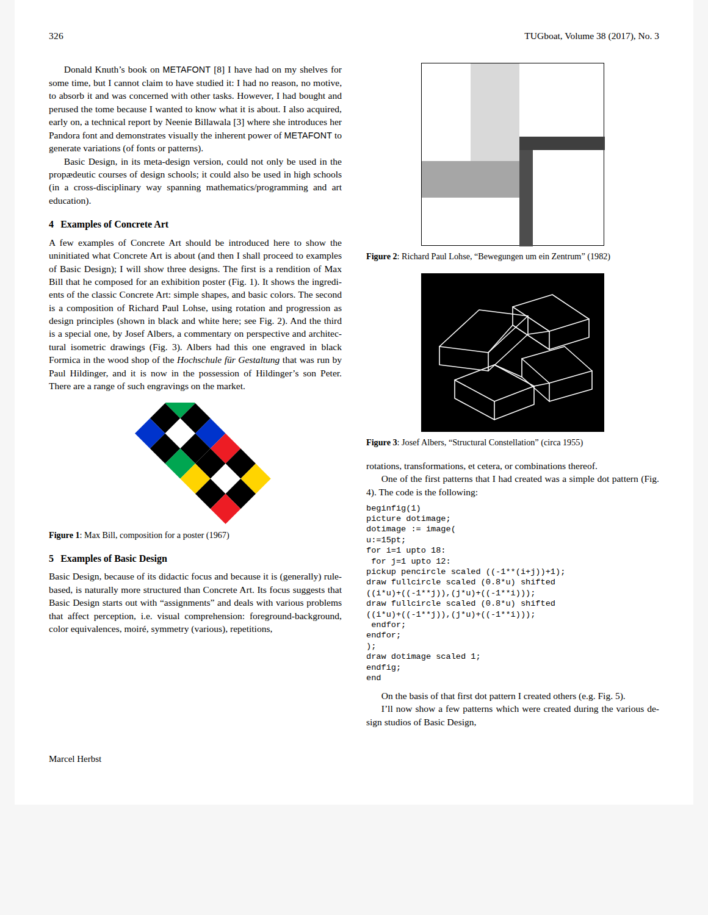326 TUGboat, Volume 38 (2017), No. 3
Donald Knuth’s book on METAFONT [8] I have had on my shelves for some time, but I cannot claim to have studied it: I had no reason, no motive, to absorb it and was concerned with other tasks. However, I had bought and perused the tome because I wanted to know what it is about. I also acquired, early on, a technical report by Neenie Billawala [3] where she introduces her Pandora font and demonstrates visually the inherent power of METAFONT to generate variations (of fonts or patterns).
Basic Design, in its meta-design version, could not only be used in the propædeutic courses of design schools; it could also be used in high schools (in a cross-disciplinary way spanning mathematics/programming and art education).
4 Examples of Concrete Art
A few examples of Concrete Art should be introduced here to show the uninitiated what Concrete Art is about (and then I shall proceed to examples of Basic Design); I will show three designs. The first is a rendition of Max Bill that he composed for an exhibition poster (Fig. 1). It shows the ingredients of the classic Concrete Art: simple shapes, and basic colors. The second is a composition of Richard Paul Lohse, using rotation and progression as design principles (shown in black and white here; see Fig. 2). And the third is a special one, by Josef Albers, a commentary on perspective and architectural isometric drawings (Fig. 3). Albers had this one engraved in black Formica in the wood shop of the Hochschule für Gestaltung that was run by Paul Hildinger, and it is now in the possession of Hildinger’s son Peter. There are a range of such engravings on the market.
Figure 1: Max Bill, composition for a poster (1967)
5 Examples of Basic Design
Basic Design, because of its didactic focus and because it is (generally) rule-based, is naturally more structured than Concrete Art. Its focus suggests that Basic Design starts out with “assignments” and deals with various problems that affect perception, i.e. visual comprehension: foreground-background, color equivalences, moiré, symmetry (various), repetitions,
Figure 2: Richard Paul Lohse, “Bewegungen um ein Zentrum” (1982)
Figure 3: Josef Albers, “Structural Constellation” (circa 1955)
rotations, transformations, et cetera, or combinations thereof.
One of the first patterns that I had created was a simple dot pattern (Fig. 4). The code is the following:
beginfig(1) picture dotimage; dotimage := image( u:=15pt; for i=1 upto 18: for j=1 upto 12: pickup pencircle scaled ((-1**(i+j))+1); draw fullcircle scaled (0.8*u) shifted ((i*u)+((-1**j)),(j*u)+((-1**i))); draw fullcircle scaled (0.8*u) shifted ((i*u)+((-1**j)),(j*u)+((-1**i))); endfor; endfor; ); draw dotimage scaled 1; endfig; end
On the basis of that first dot pattern I created others (e.g. Fig. 5).
I’ll now show a few patterns which were created during the various design studios of Basic Design,
Marcel Herbst